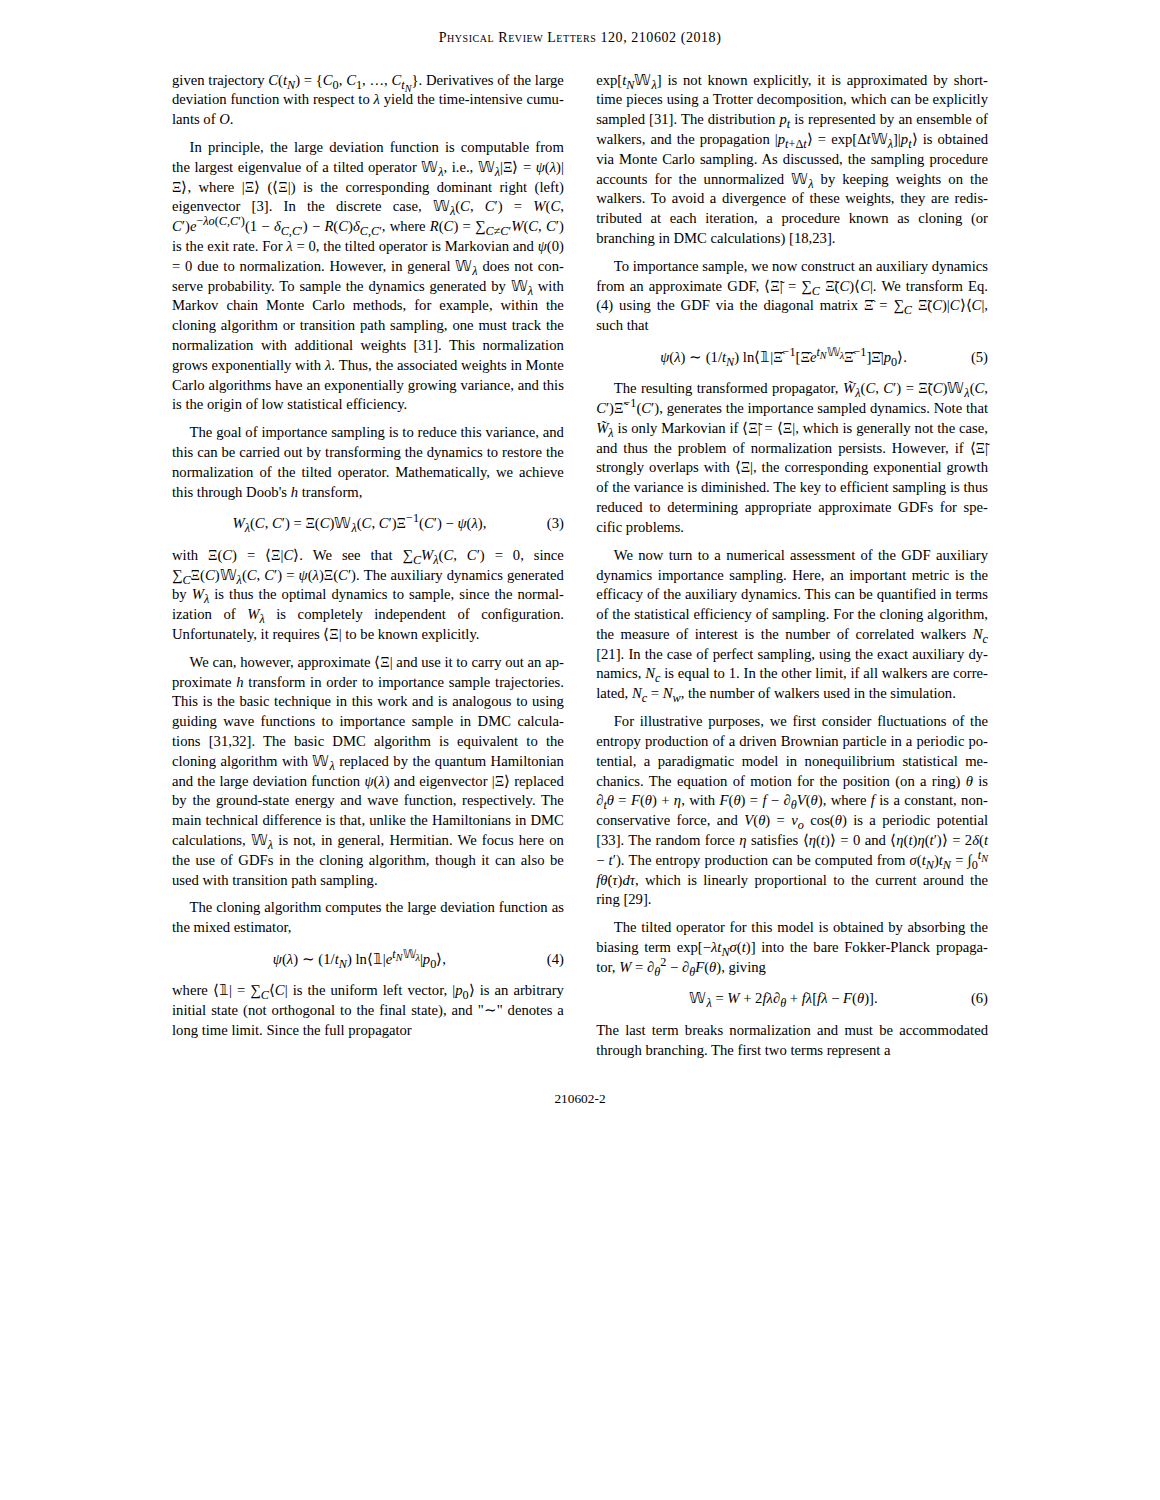Physical Review Letters 120, 210602 (2018)
given trajectory C(tN) = {C0, C1, …, CtN}. Derivatives of the large deviation function with respect to λ yield the time-intensive cumulants of O.
In principle, the large deviation function is computable from the largest eigenvalue of a tilted operator 𝕎λ, i.e., 𝕎λ|Ξ⟩ = ψ(λ)|Ξ⟩, where |Ξ⟩ (⟨Ξ|) is the corresponding dominant right (left) eigenvector [3]. In the discrete case, 𝕎λ(C, C′) = W(C, C′)e−λo(C,C′)(1 − δC,C′) − R(C)δC,C′, where R(C) = ∑C≠C′W(C, C′) is the exit rate. For λ = 0, the tilted operator is Markovian and ψ(0) = 0 due to normalization. However, in general 𝕎λ does not conserve probability. To sample the dynamics generated by 𝕎λ with Markov chain Monte Carlo methods, for example, within the cloning algorithm or transition path sampling, one must track the normalization with additional weights [31]. This normalization grows exponentially with λ. Thus, the associated weights in Monte Carlo algorithms have an exponentially growing variance, and this is the origin of low statistical efficiency.
The goal of importance sampling is to reduce this variance, and this can be carried out by transforming the dynamics to restore the normalization of the tilted operator. Mathematically, we achieve this through Doob's h transform,
(3) Wλ(C, C′) = Ξ(C)𝕎λ(C, C′)Ξ−1(C′) − ψ(λ),
with Ξ(C) = ⟨Ξ|C⟩. We see that ∑CWλ(C, C′) = 0, since ∑CΞ(C)𝕎λ(C, C′) = ψ(λ)Ξ(C′). The auxiliary dynamics generated by Wλ is thus the optimal dynamics to sample, since the normalization of Wλ is completely independent of configuration. Unfortunately, it requires ⟨Ξ| to be known explicitly.
We can, however, approximate ⟨Ξ| and use it to carry out an approximate h transform in order to importance sample trajectories. This is the basic technique in this work and is analogous to using guiding wave functions to importance sample in DMC calculations [31,32]. The basic DMC algorithm is equivalent to the cloning algorithm with 𝕎λ replaced by the quantum Hamiltonian and the large deviation function ψ(λ) and eigenvector |Ξ⟩ replaced by the ground-state energy and wave function, respectively. The main technical difference is that, unlike the Hamiltonians in DMC calculations, 𝕎λ is not, in general, Hermitian. We focus here on the use of GDFs in the cloning algorithm, though it can also be used with transition path sampling.
The cloning algorithm computes the large deviation function as the mixed estimator,
(4) ψ(λ) ∼ (1/tN) ln⟨𝟙|etN 𝕎λ|p0⟩,
where ⟨𝟙| = ∑C⟨C| is the uniform left vector, |p0⟩ is an arbitrary initial state (not orthogonal to the final state), and "∼" denotes a long time limit. Since the full propagator
exp[tN 𝕎λ] is not known explicitly, it is approximated by short-time pieces using a Trotter decomposition, which can be explicitly sampled [31]. The distribution pt is represented by an ensemble of walkers, and the propagation |pt+Δt⟩ = exp[Δt𝕎λ]|pt⟩ is obtained via Monte Carlo sampling. As discussed, the sampling procedure accounts for the unnormalized 𝕎λ by keeping weights on the walkers. To avoid a divergence of these weights, they are redistributed at each iteration, a procedure known as cloning (or branching in DMC calculations) [18,23].
To importance sample, we now construct an auxiliary dynamics from an approximate GDF, ⟨Ξ̃| = ∑C Ξ̃(C)⟨C|. We transform Eq. (4) using the GDF via the diagonal matrix Ξ̂ = ∑C Ξ̃(C)|C⟩⟨C|, such that
(5) ψ(λ) ∼ (1/tN) ln⟨𝟙|Ξ̂−1[Ξ̂etN 𝕎λΞ̂−1]Ξ̂|p0⟩.
The resulting transformed propagator, W̃λ(C, C′) = Ξ̃(C)𝕎λ(C, C′)Ξ̃−1(C′), generates the importance sampled dynamics. Note that W̃λ is only Markovian if ⟨Ξ̃| = ⟨Ξ|, which is generally not the case, and thus the problem of normalization persists. However, if ⟨Ξ̃| strongly overlaps with ⟨Ξ|, the corresponding exponential growth of the variance is diminished. The key to efficient sampling is thus reduced to determining appropriate approximate GDFs for specific problems.
We now turn to a numerical assessment of the GDF auxiliary dynamics importance sampling. Here, an important metric is the efficacy of the auxiliary dynamics. This can be quantified in terms of the statistical efficiency of sampling. For the cloning algorithm, the measure of interest is the number of correlated walkers Nc [21]. In the case of perfect sampling, using the exact auxiliary dynamics, Nc is equal to 1. In the other limit, if all walkers are correlated, Nc = Nw, the number of walkers used in the simulation.
For illustrative purposes, we first consider fluctuations of the entropy production of a driven Brownian particle in a periodic potential, a paradigmatic model in nonequilibrium statistical mechanics. The equation of motion for the position (on a ring) θ is ∂tθ = F(θ) + η, with F(θ) = f − ∂θV(θ), where f is a constant, nonconservative force, and V(θ) = vo cos(θ) is a periodic potential [33]. The random force η satisfies ⟨η(t)⟩ = 0 and ⟨η(t)η(t′)⟩ = 2δ(t − t′). The entropy production can be computed from σ(tN)tN = ∫0tN fθ̇(τ)dτ, which is linearly proportional to the current around the ring [29].
The tilted operator for this model is obtained by absorbing the biasing term exp[−λtN σ(t)] into the bare Fokker-Planck propagator, W = ∂θ2 − ∂θF(θ), giving
(6) 𝕎λ = W + 2fλ∂θ + fλ[fλ − F(θ)].
The last term breaks normalization and must be accommodated through branching. The first two terms represent a
210602-2